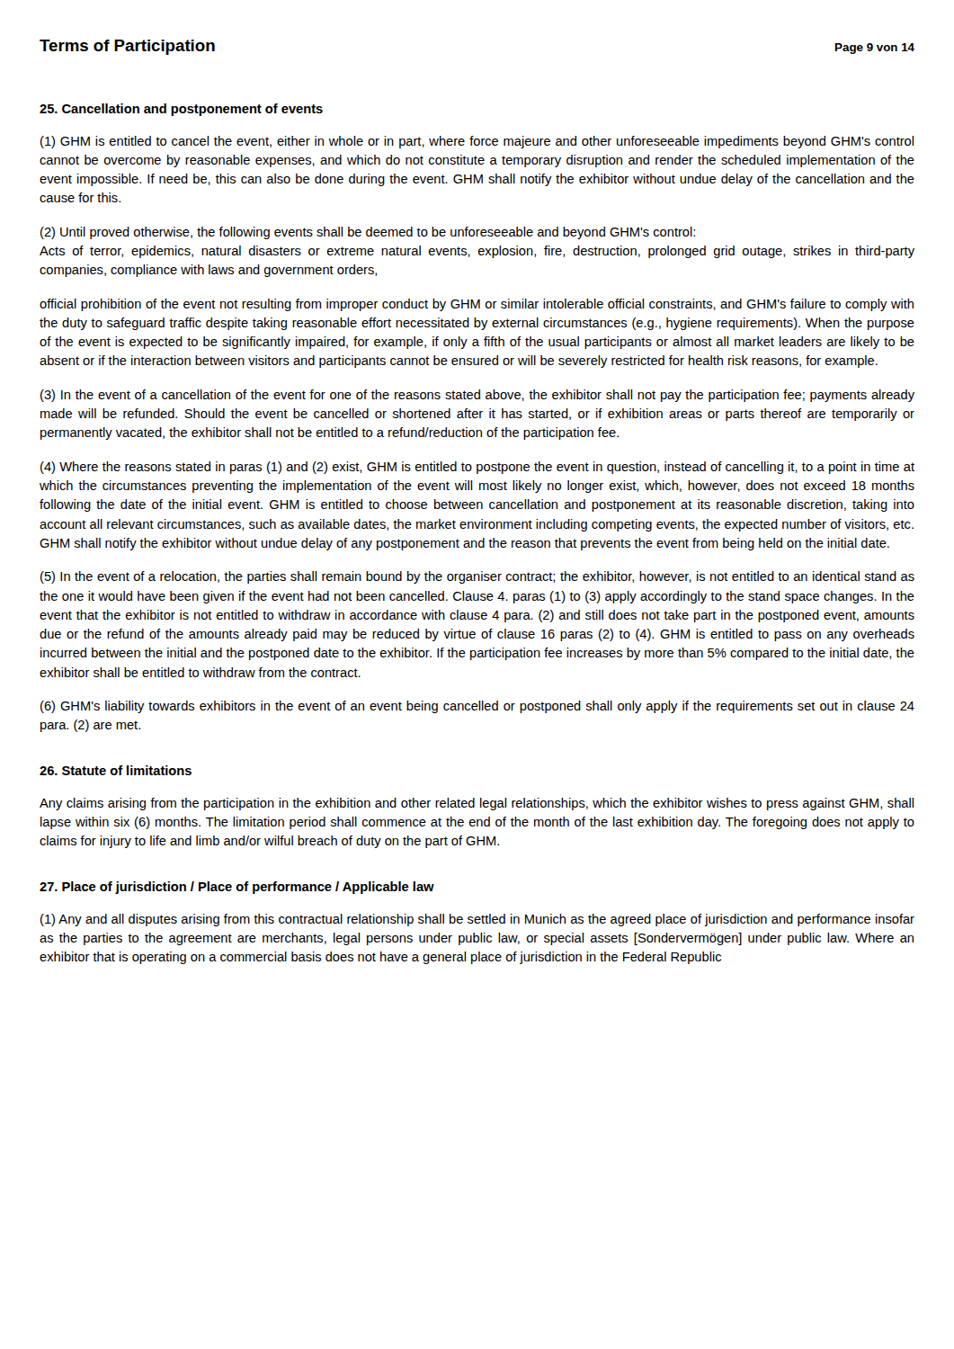Terms of Participation
Page 9 von 14
25. Cancellation and postponement of events
(1) GHM is entitled to cancel the event, either in whole or in part, where force majeure and other unforeseeable impediments beyond GHM's control cannot be overcome by reasonable expenses, and which do not constitute a temporary disruption and render the scheduled implementation of the event impossible. If need be, this can also be done during the event. GHM shall notify the exhibitor without undue delay of the cancellation and the cause for this.
(2) Until proved otherwise, the following events shall be deemed to be unforeseeable and beyond GHM's control:
Acts of terror, epidemics, natural disasters or extreme natural events, explosion, fire, destruction, prolonged grid outage, strikes in third-party companies, compliance with laws and government orders,
official prohibition of the event not resulting from improper conduct by GHM or similar intolerable official constraints, and GHM's failure to comply with the duty to safeguard traffic despite taking reasonable effort necessitated by external circumstances (e.g., hygiene requirements). When the purpose of the event is expected to be significantly impaired, for example, if only a fifth of the usual participants or almost all market leaders are likely to be absent or if the interaction between visitors and participants cannot be ensured or will be severely restricted for health risk reasons, for example.
(3) In the event of a cancellation of the event for one of the reasons stated above, the exhibitor shall not pay the participation fee; payments already made will be refunded. Should the event be cancelled or shortened after it has started, or if exhibition areas or parts thereof are temporarily or permanently vacated, the exhibitor shall not be entitled to a refund/reduction of the participation fee.
(4) Where the reasons stated in paras (1) and (2) exist, GHM is entitled to postpone the event in question, instead of cancelling it, to a point in time at which the circumstances preventing the implementation of the event will most likely no longer exist, which, however, does not exceed 18 months following the date of the initial event. GHM is entitled to choose between cancellation and postponement at its reasonable discretion, taking into account all relevant circumstances, such as available dates, the market environment including competing events, the expected number of visitors, etc. GHM shall notify the exhibitor without undue delay of any postponement and the reason that prevents the event from being held on the initial date.
(5) In the event of a relocation, the parties shall remain bound by the organiser contract; the exhibitor, however, is not entitled to an identical stand as the one it would have been given if the event had not been cancelled. Clause 4. paras (1) to (3) apply accordingly to the stand space changes. In the event that the exhibitor is not entitled to withdraw in accordance with clause 4 para. (2) and still does not take part in the postponed event, amounts due or the refund of the amounts already paid may be reduced by virtue of clause 16 paras (2) to (4). GHM is entitled to pass on any overheads incurred between the initial and the postponed date to the exhibitor. If the participation fee increases by more than 5% compared to the initial date, the exhibitor shall be entitled to withdraw from the contract.
(6) GHM's liability towards exhibitors in the event of an event being cancelled or postponed shall only apply if the requirements set out in clause 24 para. (2) are met.
26. Statute of limitations
Any claims arising from the participation in the exhibition and other related legal relationships, which the exhibitor wishes to press against GHM, shall lapse within six (6) months. The limitation period shall commence at the end of the month of the last exhibition day. The foregoing does not apply to claims for injury to life and limb and/or wilful breach of duty on the part of GHM.
27. Place of jurisdiction / Place of performance / Applicable law
(1) Any and all disputes arising from this contractual relationship shall be settled in Munich as the agreed place of jurisdiction and performance insofar as the parties to the agreement are merchants, legal persons under public law, or special assets [Sondervermögen] under public law. Where an exhibitor that is operating on a commercial basis does not have a general place of jurisdiction in the Federal Republic